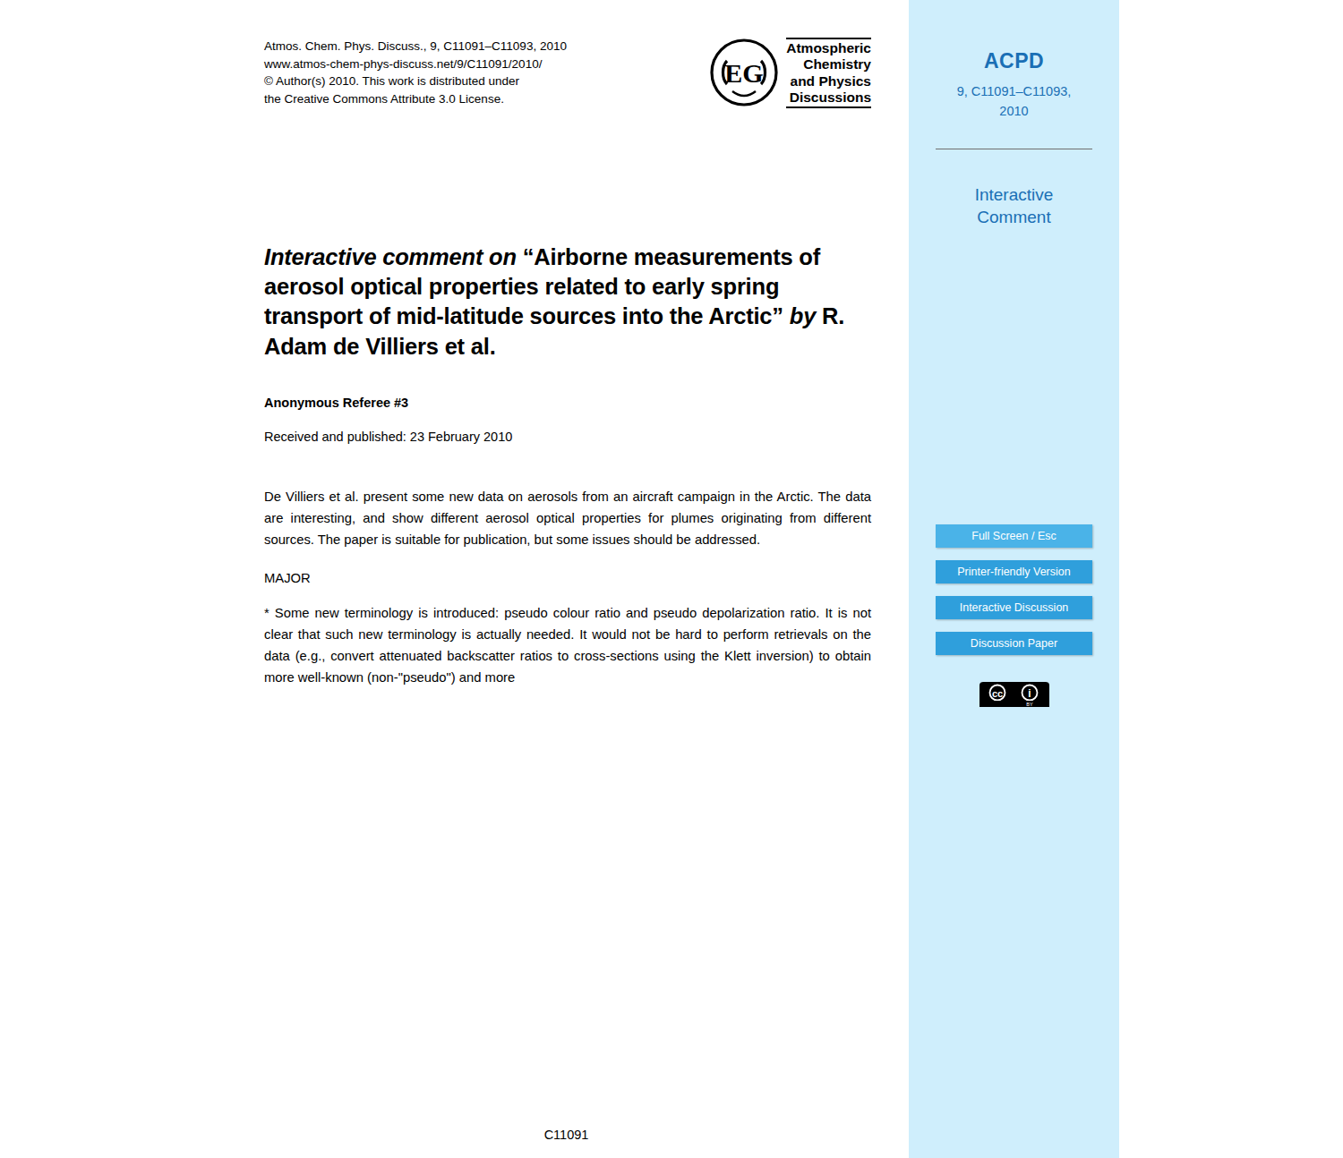Atmos. Chem. Phys. Discuss., 9, C11091–C11093, 2010
www.atmos-chem-phys-discuss.net/9/C11091/2010/
© Author(s) 2010. This work is distributed under
the Creative Commons Attribute 3.0 License.
EG
Atmospheric Chemistry and Physics Discussions
Interactive comment on “Airborne measurements of aerosol optical properties related to early spring transport of mid-latitude sources into the Arctic” by R. Adam de Villiers et al.
Anonymous Referee #3
Received and published: 23 February 2010
De Villiers et al. present some new data on aerosols from an aircraft campaign in the Arctic. The data are interesting, and show different aerosol optical properties for plumes originating from different sources. The paper is suitable for publication, but some issues should be addressed.
MAJOR
* Some new terminology is introduced: pseudo colour ratio and pseudo depolarization ratio. It is not clear that such new terminology is actually needed. It would not be hard to perform retrievals on the data (e.g., convert attenuated backscatter ratios to cross-sections using the Klett inversion) to obtain more well-known (non-"pseudo") and more
C11091
ACPD
9, C11091–C11093,
2010
Interactive
Comment
Full Screen / Esc Printer-friendly Version Interactive Discussion Discussion Paper
cc i BY